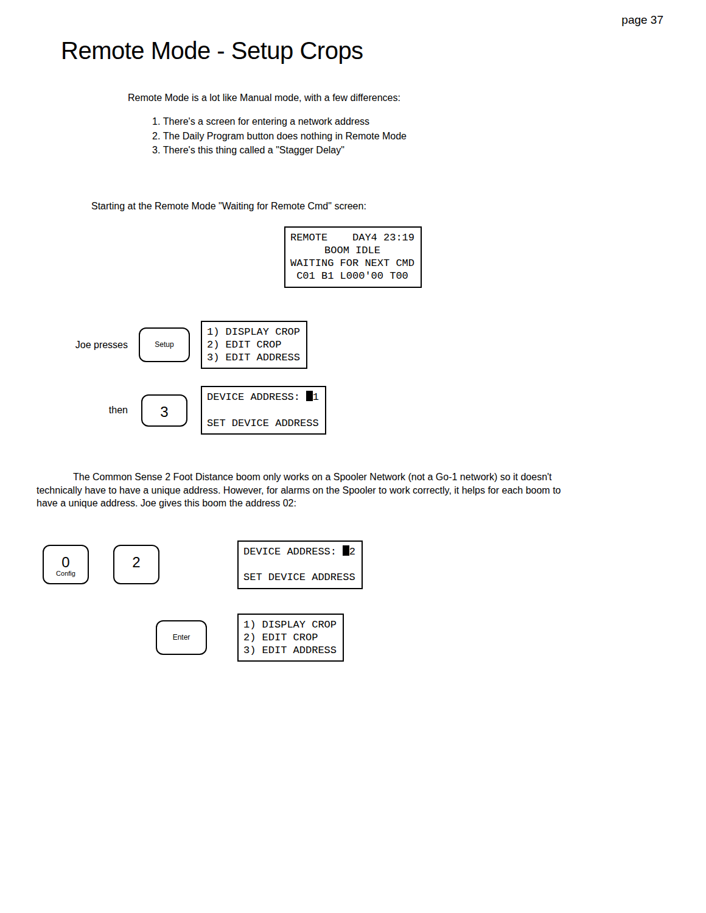page 37
Remote Mode - Setup Crops
Remote Mode is a lot like Manual mode, with a few differences:
There's a screen for entering a network address
The Daily Program button does nothing in Remote Mode
There's this thing called a "Stagger Delay"
Starting at the Remote Mode "Waiting for Remote Cmd" screen:
REMOTE DAY4 23:19 BOOM IDLE WAITING FOR NEXT CMD C01 B1 L000'00 T00
| Joe presses | Setup | 1) DISPLAY CROP 2) EDIT CROP 3) EDIT ADDRESS |
| then | 3 | DEVICE ADDRESS: 1 SET DEVICE ADDRESS |
The Common Sense 2 Foot Distance boom only works on a Spooler Network (not a Go-1 network) so it doesn't technically have to have a unique address. However, for alarms on the Spooler to work correctly, it helps for each boom to have a unique address. Joe gives this boom the address 02:
0 Config 2
DEVICE ADDRESS: 2 SET DEVICE ADDRESS
Enter
1) DISPLAY CROP 2) EDIT CROP 3) EDIT ADDRESS